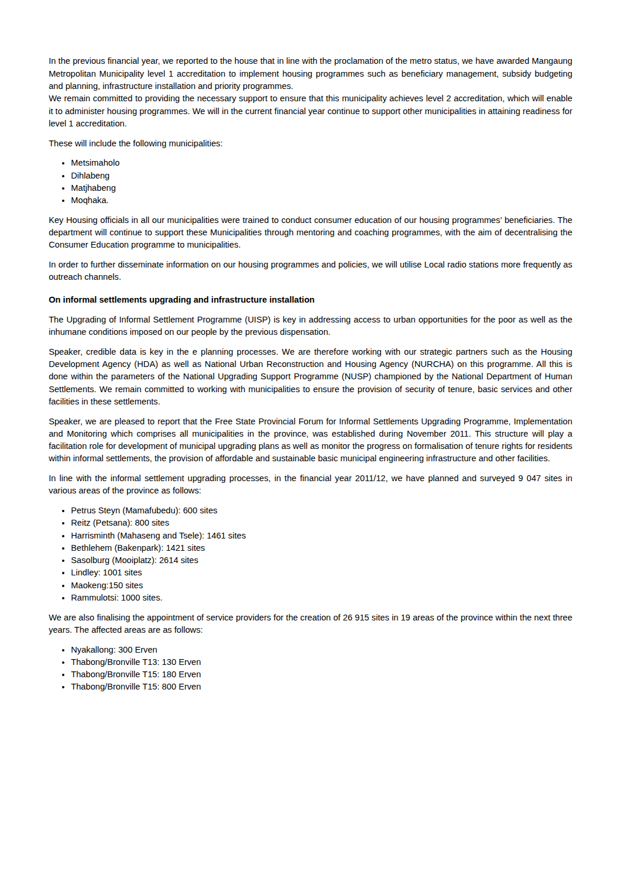In the previous financial year, we reported to the house that in line with the proclamation of the metro status, we have awarded Mangaung Metropolitan Municipality level 1 accreditation to implement housing programmes such as beneficiary management, subsidy budgeting and planning, infrastructure installation and priority programmes.
We remain committed to providing the necessary support to ensure that this municipality achieves level 2 accreditation, which will enable it to administer housing programmes. We will in the current financial year continue to support other municipalities in attaining readiness for level 1 accreditation.
These will include the following municipalities:
Metsimaholo
Dihlabeng
Matjhabeng
Moqhaka.
Key Housing officials in all our municipalities were trained to conduct consumer education of our housing programmes’ beneficiaries. The department will continue to support these Municipalities through mentoring and coaching programmes, with the aim of decentralising the Consumer Education programme to municipalities.
In order to further disseminate information on our housing programmes and policies, we will utilise Local radio stations more frequently as outreach channels.
On informal settlements upgrading and infrastructure installation
The Upgrading of Informal Settlement Programme (UISP) is key in addressing access to urban opportunities for the poor as well as the inhumane conditions imposed on our people by the previous dispensation.
Speaker, credible data is key in the e planning processes. We are therefore working with our strategic partners such as the Housing Development Agency (HDA) as well as National Urban Reconstruction and Housing Agency (NURCHA) on this programme. All this is done within the parameters of the National Upgrading Support Programme (NUSP) championed by the National Department of Human Settlements. We remain committed to working with municipalities to ensure the provision of security of tenure, basic services and other facilities in these settlements.
Speaker, we are pleased to report that the Free State Provincial Forum for Informal Settlements Upgrading Programme, Implementation and Monitoring which comprises all municipalities in the province, was established during November 2011. This structure will play a facilitation role for development of municipal upgrading plans as well as monitor the progress on formalisation of tenure rights for residents within informal settlements, the provision of affordable and sustainable basic municipal engineering infrastructure and other facilities.
In line with the informal settlement upgrading processes, in the financial year 2011/12, we have planned and surveyed 9 047 sites in various areas of the province as follows:
Petrus Steyn (Mamafubedu): 600 sites
Reitz (Petsana): 800 sites
Harrisminth (Mahaseng and Tsele): 1461 sites
Bethlehem (Bakenpark): 1421 sites
Sasolburg (Mooiplatz): 2614 sites
Lindley: 1001 sites
Maokeng:150 sites
Rammulotsi: 1000 sites.
We are also finalising the appointment of service providers for the creation of 26 915 sites in 19 areas of the province within the next three years. The affected areas are as follows:
Nyakallong: 300 Erven
Thabong/Bronville T13: 130 Erven
Thabong/Bronville T15: 180 Erven
Thabong/Bronville T15: 800 Erven